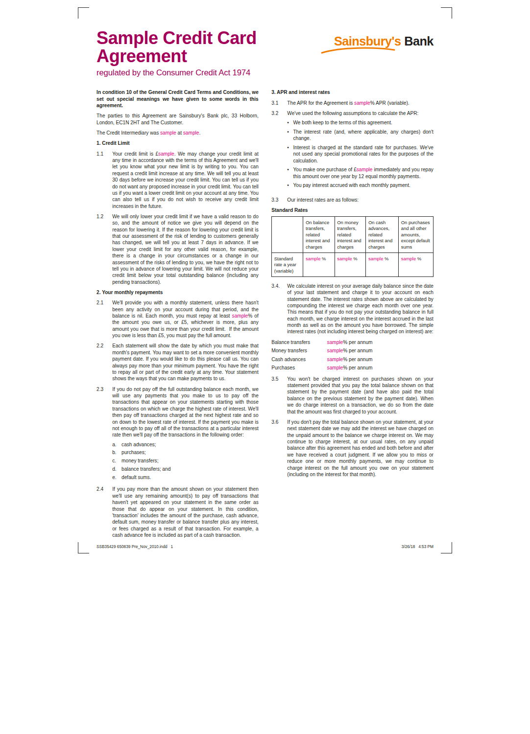Sample Credit Card Agreement
regulated by the Consumer Credit Act 1974
Sainsbury's Bank
In condition 10 of the General Credit Card Terms and Conditions, we set out special meanings we have given to some words in this agreement.
The parties to this Agreement are Sainsbury's Bank plc, 33 Holborn, London, EC1N 2HT and The Customer.
The Credit Intermediary was sample at sample.
1. Credit Limit
1.1
Your credit limit is £sample. We may change your credit limit at any time in accordance with the terms of this Agreement and we'll let you know what your new limit is by writing to you. You can request a credit limit increase at any time. We will tell you at least 30 days before we increase your credit limit. You can tell us if you do not want any proposed increase in your credit limit. You can tell us if you want a lower credit limit on your account at any time. You can also tell us if you do not wish to receive any credit limit increases in the future.
1.2
We will only lower your credit limit if we have a valid reason to do so, and the amount of notice we give you will depend on the reason for lowering it. If the reason for lowering your credit limit is that our assessment of the risk of lending to customers generally has changed, we will tell you at least 7 days in advance. If we lower your credit limit for any other valid reason, for example, there is a change in your circumstances or a change in our assessment of the risks of lending to you, we have the right not to tell you in advance of lowering your limit. We will not reduce your credit limit below your total outstanding balance (including any pending transactions).
2. Your monthly repayments
2.1
We'll provide you with a monthly statement, unless there hasn't been any activity on your account during that period, and the balance is nil. Each month, you must repay at least sample% of the amount you owe us, or £5, whichever is more, plus any amount you owe that is more than your credit limit. If the amount you owe is less than £5, you must pay the full amount.
2.2
Each statement will show the date by which you must make that month's payment. You may want to set a more convenient monthly payment date. If you would like to do this please call us. You can always pay more than your minimum payment. You have the right to repay all or part of the credit early at any time. Your statement shows the ways that you can make payments to us.
2.3
If you do not pay off the full outstanding balance each month, we will use any payments that you make to us to pay off the transactions that appear on your statements starting with those transactions on which we charge the highest rate of interest. We'll then pay off transactions charged at the next highest rate and so on down to the lowest rate of interest. If the payment you make is not enough to pay off all of the transactions at a particular interest rate then we'll pay off the transactions in the following order:
a. cash advances;
b. purchases;
c. money transfers;
d. balance transfers; and
e. default sums.
2.4
If you pay more than the amount shown on your statement then we'll use any remaining amount(s) to pay off transactions that haven't yet appeared on your statement in the same order as those that do appear on your statement. In this condition, 'transaction' includes the amount of the purchase, cash advance, default sum, money transfer or balance transfer plus any interest, or fees charged as a result of that transaction. For example, a cash advance fee is included as part of a cash transaction.
3. APR and interest rates
3.1
The APR for the Agreement is sample% APR (variable).
3.2
We've used the following assumptions to calculate the APR:
•We both keep to the terms of this agreement.
•The interest rate (and, where applicable, any charges) don't change.
•Interest is charged at the standard rate for purchases. We've not used any special promotional rates for the purposes of the calculation.
•You make one purchase of £sample immediately and you repay this amount over one year by 12 equal monthly payments.
•You pay interest accrued with each monthly payment.
3.3
Our interest rates are as follows:
Standard Rates
| | On balance transfers, related interest and charges | On money transfers, related interest and charges | On cash advances, related interest and charges | On purchases and all other amounts, except default sums |
| --- | --- | --- | --- | --- |
| Standard rate a year (variable) | sample % | sample % | sample % | sample % |
3.4.
We calculate interest on your average daily balance since the date of your last statement and charge it to your account on each statement date. The interest rates shown above are calculated by compounding the interest we charge each month over one year. This means that if you do not pay your outstanding balance in full each month, we charge interest on the interest accrued in the last month as well as on the amount you have borrowed. The simple interest rates (not including interest being charged on interest) are:
Balance transfers sample% per annum
Money transfers sample% per annum
Cash advances sample% per annum
Purchases sample% per annum
3.5
You won't be charged interest on purchases shown on your statement provided that you pay the total balance shown on that statement by the payment date (and have also paid the total balance on the previous statement by the payment date). When we do charge interest on a transaction, we do so from the date that the amount was first charged to your account.
3.6
If you don't pay the total balance shown on your statement, at your next statement date we may add the interest we have charged on the unpaid amount to the balance we charge interest on. We may continue to charge interest, at our usual rates, on any unpaid balance after this agreement has ended and both before and after we have received a court judgment. If we allow you to miss or reduce one or more monthly payments, we may continue to charge interest on the full amount you owe on your statement (including on the interest for that month).
SSB35429 650839 Pre_Nov_2010.indd 1
3/26/18 4:53 PM